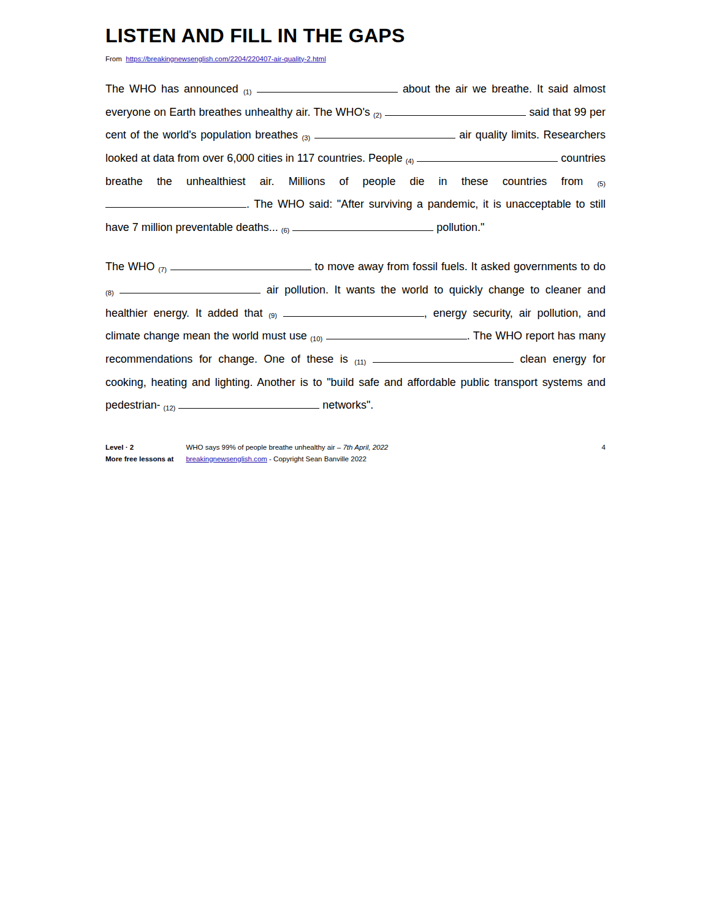LISTEN AND FILL IN THE GAPS
From https://breakingnewsenglish.com/2204/220407-air-quality-2.html
The WHO has announced (1) about the air we breathe. It said almost everyone on Earth breathes unhealthy air. The WHO's (2) said that 99 per cent of the world's population breathes (3) air quality limits. Researchers looked at data from over 6,000 cities in 117 countries. People (4) countries breathe the unhealthiest air. Millions of people die in these countries from (5) . The WHO said: "After surviving a pandemic, it is unacceptable to still have 7 million preventable deaths... (6) pollution."
The WHO (7) to move away from fossil fuels. It asked governments to do (8) air pollution. It wants the world to quickly change to cleaner and healthier energy. It added that (9) , energy security, air pollution, and climate change mean the world must use (10) . The WHO report has many recommendations for change. One of these is (11) clean energy for cooking, heating and lighting. Another is to "build safe and affordable public transport systems and pedestrian- (12) networks".
Level · 2
More free lessons at
WHO says 99% of people breathe unhealthy air – 7th April, 2022
breakingnewsenglish.com - Copyright Sean Banville 2022
4